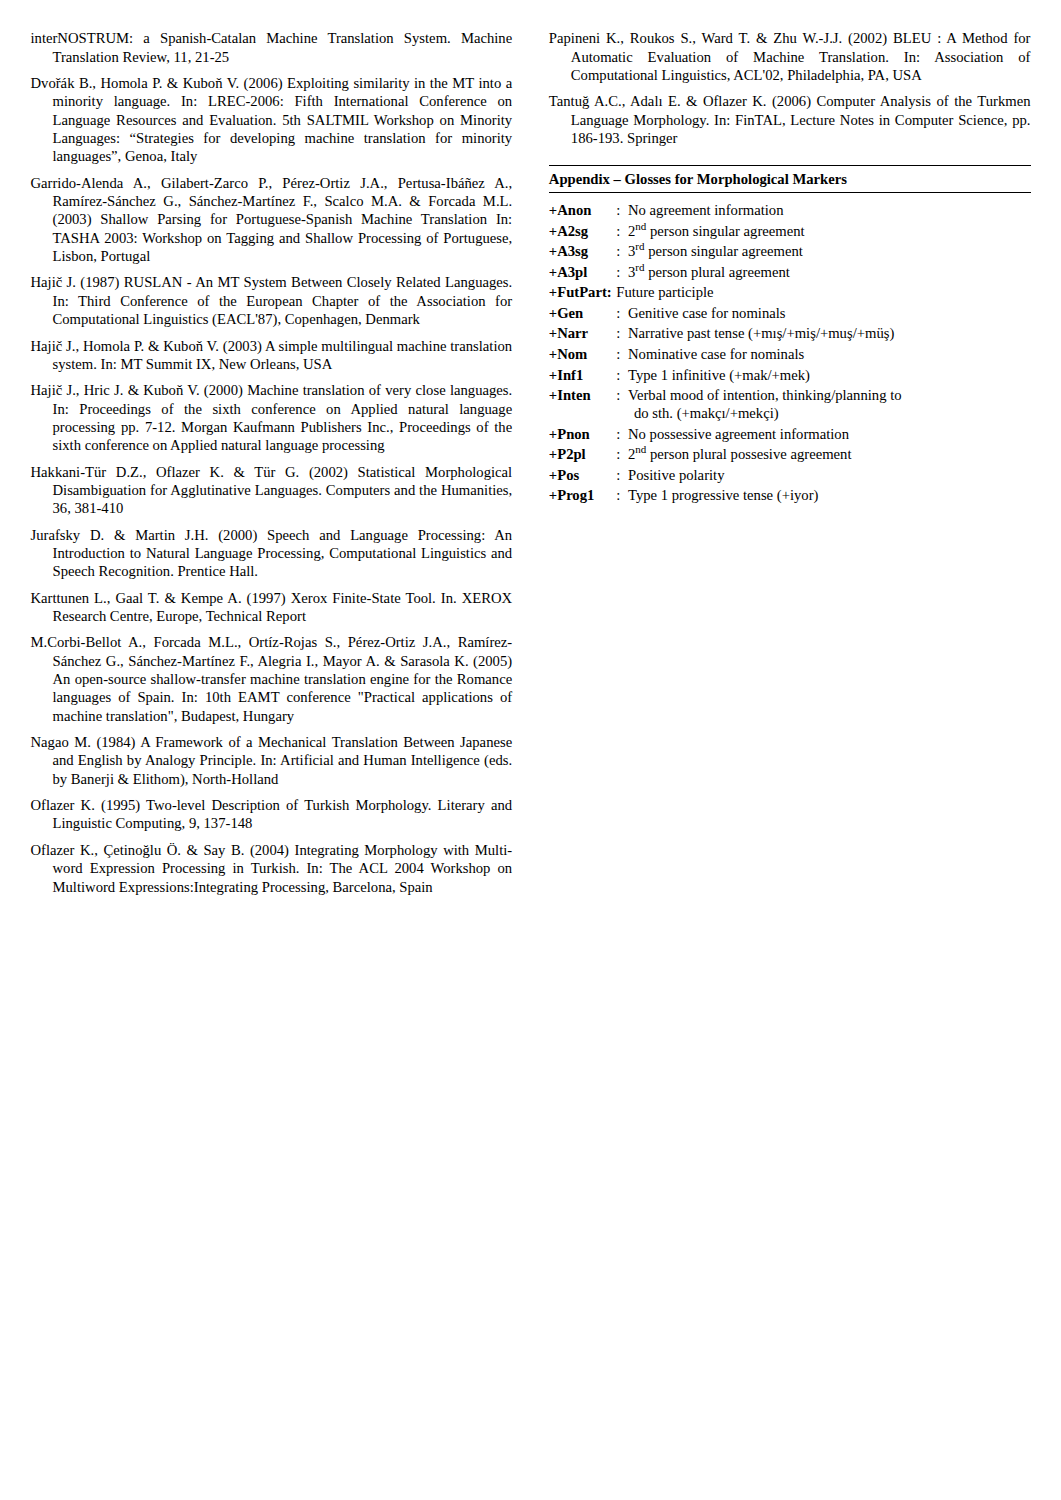interNOSTRUM: a Spanish-Catalan Machine Translation System. Machine Translation Review, 11, 21-25
Dvořák B., Homola P. & Kuboň V. (2006) Exploiting similarity in the MT into a minority language. In: LREC-2006: Fifth International Conference on Language Resources and Evaluation. 5th SALTMIL Workshop on Minority Languages: “Strategies for developing machine translation for minority languages”, Genoa, Italy
Garrido-Alenda A., Gilabert-Zarco P., Pérez-Ortiz J.A., Pertusa-Ibáñez A., Ramírez-Sánchez G., Sánchez-Martínez F., Scalco M.A. & Forcada M.L. (2003) Shallow Parsing for Portuguese-Spanish Machine Translation In: TASHA 2003: Workshop on Tagging and Shallow Processing of Portuguese, Lisbon, Portugal
Hajič J. (1987) RUSLAN - An MT System Between Closely Related Languages. In: Third Conference of the European Chapter of the Association for Computational Linguistics (EACL'87), Copenhagen, Denmark
Hajič J., Homola P. & Kuboň V. (2003) A simple multilingual machine translation system. In: MT Summit IX, New Orleans, USA
Hajič J., Hric J. & Kuboň V. (2000) Machine translation of very close languages. In: Proceedings of the sixth conference on Applied natural language processing pp. 7-12. Morgan Kaufmann Publishers Inc., Proceedings of the sixth conference on Applied natural language processing
Hakkani-Tür D.Z., Oflazer K. & Tür G. (2002) Statistical Morphological Disambiguation for Agglutinative Languages. Computers and the Humanities, 36, 381-410
Jurafsky D. & Martin J.H. (2000) Speech and Language Processing: An Introduction to Natural Language Processing, Computational Linguistics and Speech Recognition. Prentice Hall.
Karttunen L., Gaal T. & Kempe A. (1997) Xerox Finite-State Tool. In. XEROX Research Centre, Europe, Technical Report
M.Corbi-Bellot A., Forcada M.L., Ortíz-Rojas S., Pérez-Ortiz J.A., Ramírez-Sánchez G., Sánchez-Martínez F., Alegria I., Mayor A. & Sarasola K. (2005) An open-source shallow-transfer machine translation engine for the Romance languages of Spain. In: 10th EAMT conference "Practical applications of machine translation", Budapest, Hungary
Nagao M. (1984) A Framework of a Mechanical Translation Between Japanese and English by Analogy Principle. In: Artificial and Human Intelligence (eds. by Banerji & Elithom), North-Holland
Oflazer K. (1995) Two-level Description of Turkish Morphology. Literary and Linguistic Computing, 9, 137-148
Oflazer K., Çetinoğlu Ö. & Say B. (2004) Integrating Morphology with Multi-word Expression Processing in Turkish. In: The ACL 2004 Workshop on Multiword Expressions:Integrating Processing, Barcelona, Spain
Papineni K., Roukos S., Ward T. & Zhu W.-J.J. (2002) BLEU : A Method for Automatic Evaluation of Machine Translation. In: Association of Computational Linguistics, ACL'02, Philadelphia, PA, USA
Tantuğ A.C., Adalı E. & Oflazer K. (2006) Computer Analysis of the Turkmen Language Morphology. In: FinTAL, Lecture Notes in Computer Science, pp. 186-193. Springer
Appendix – Glosses for Morphological Markers
+Anon
: No agreement information
+A2sg
: 2nd person singular agreement
+A3sg
: 3rd person singular agreement
+A3pl
: 3rd person plural agreement
+FutPart:
Future participle
+Gen
: Genitive case for nominals
+Narr
: Narrative past tense (+mış/+miş/+muş/+müş)
+Nom
: Nominative case for nominals
+Inf1
: Type 1 infinitive (+mak/+mek)
+Inten
: Verbal mood of intention, thinking/planning todo sth. (+makçı/+mekçi)
+Pnon
: No possessive agreement information
+P2pl
: 2nd person plural possesive agreement
+Pos
: Positive polarity
+Prog1
: Type 1 progressive tense (+iyor)